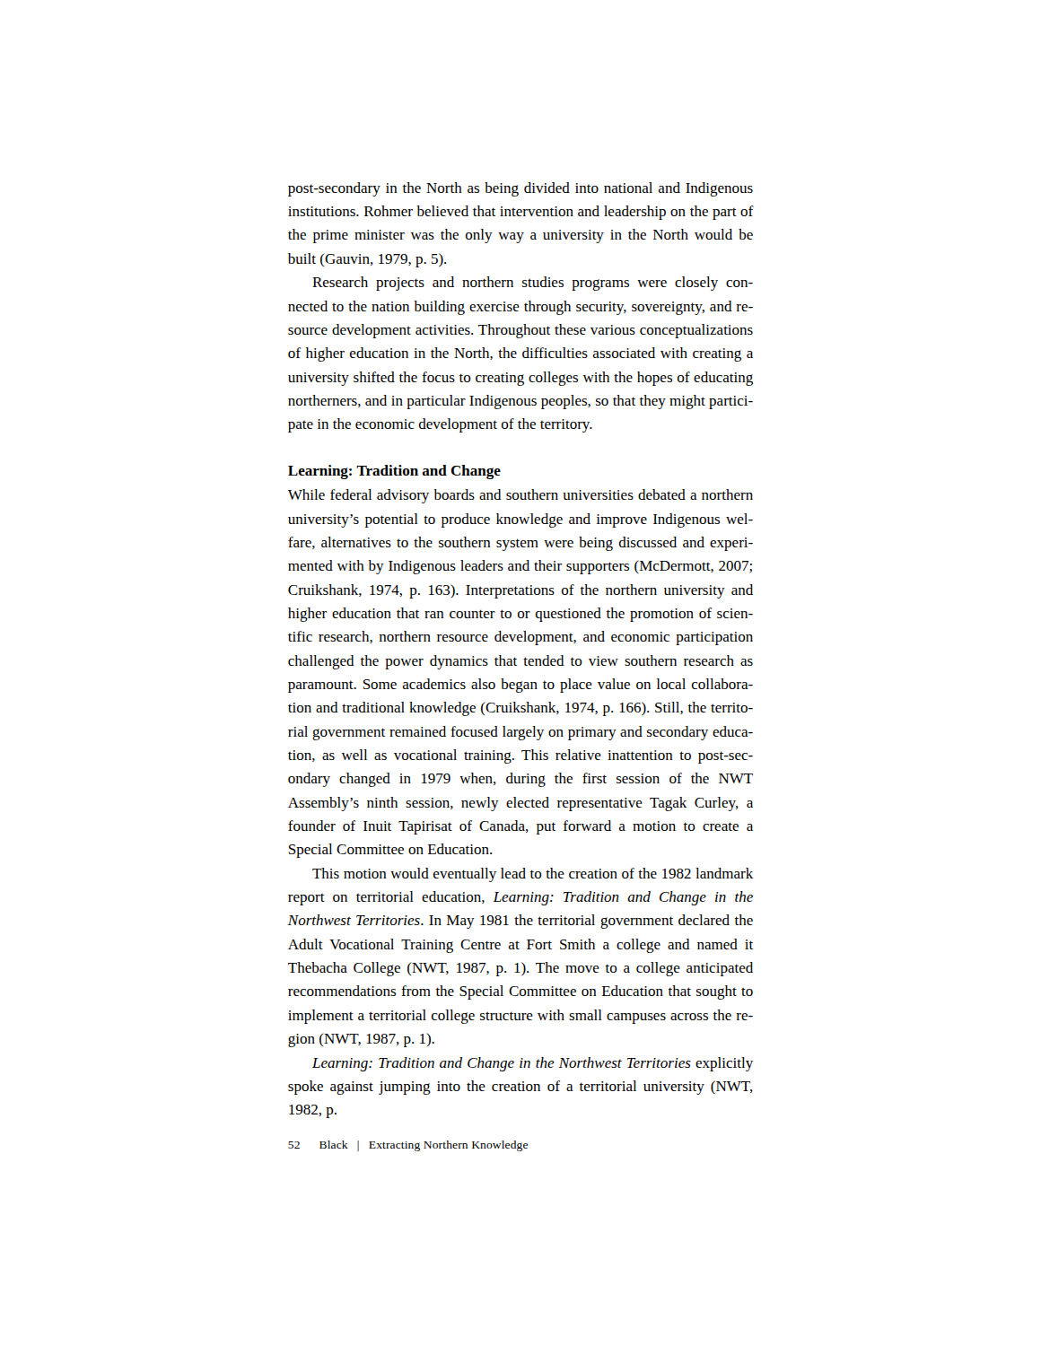post-secondary in the North as being divided into national and Indigenous institutions. Rohmer believed that intervention and leadership on the part of the prime minister was the only way a university in the North would be built (Gauvin, 1979, p. 5).
Research projects and northern studies programs were closely connected to the nation building exercise through security, sovereignty, and resource development activities. Throughout these various conceptualizations of higher education in the North, the difficulties associated with creating a university shifted the focus to creating colleges with the hopes of educating northerners, and in particular Indigenous peoples, so that they might participate in the economic development of the territory.
Learning: Tradition and Change
While federal advisory boards and southern universities debated a northern university’s potential to produce knowledge and improve Indigenous welfare, alternatives to the southern system were being discussed and experimented with by Indigenous leaders and their supporters (McDermott, 2007; Cruikshank, 1974, p. 163). Interpretations of the northern university and higher education that ran counter to or questioned the promotion of scientific research, northern resource development, and economic participation challenged the power dynamics that tended to view southern research as paramount. Some academics also began to place value on local collaboration and traditional knowledge (Cruikshank, 1974, p. 166). Still, the territorial government remained focused largely on primary and secondary education, as well as vocational training. This relative inattention to post-secondary changed in 1979 when, during the first session of the NWT Assembly’s ninth session, newly elected representative Tagak Curley, a founder of Inuit Tapirisat of Canada, put forward a motion to create a Special Committee on Education.
This motion would eventually lead to the creation of the 1982 landmark report on territorial education, Learning: Tradition and Change in the Northwest Territories. In May 1981 the territorial government declared the Adult Vocational Training Centre at Fort Smith a college and named it Thebacha College (NWT, 1987, p. 1). The move to a college anticipated recommendations from the Special Committee on Education that sought to implement a territorial college structure with small campuses across the region (NWT, 1987, p. 1).
Learning: Tradition and Change in the Northwest Territories explicitly spoke against jumping into the creation of a territorial university (NWT, 1982, p.
52 Black|Extracting Northern Knowledge